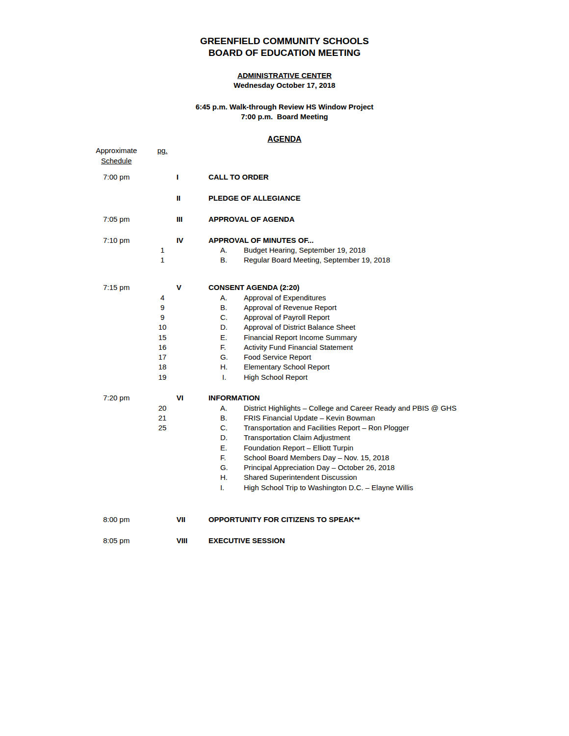GREENFIELD COMMUNITY SCHOOLS
BOARD OF EDUCATION MEETING
ADMINISTRATIVE CENTER
Wednesday October 17, 2018
6:45 p.m. Walk-through Review HS Window Project
7:00 p.m. Board Meeting
AGENDA
| Approximate Schedule | pg. | | |
| --- | --- | --- | --- |
| 7:00 pm | | I | CALL TO ORDER |
| | | II | PLEDGE OF ALLEGIANCE |
| 7:05 pm | | III | APPROVAL OF AGENDA |
| 7:10 pm | | IV | APPROVAL OF MINUTES OF... |
| | 1 | | A. Budget Hearing, September 19, 2018 |
| | 1 | | B. Regular Board Meeting, September 19, 2018 |
| 7:15 pm | | V | CONSENT AGENDA (2:20) |
| | 4 | | A. Approval of Expenditures |
| | 9 | | B. Approval of Revenue Report |
| | 9 | | C. Approval of Payroll Report |
| | 10 | | D. Approval of District Balance Sheet |
| | 15 | | E. Financial Report Income Summary |
| | 16 | | F. Activity Fund Financial Statement |
| | 17 | | G. Food Service Report |
| | 18 | | H. Elementary School Report |
| | 19 | | I. High School Report |
| 7:20 pm | | VI | INFORMATION |
| | 20 | | A. District Highlights – College and Career Ready and PBIS @ GHS |
| | 21 | | B. FRIS Financial Update – Kevin Bowman |
| | 25 | | C. Transportation and Facilities Report – Ron Plogger |
| | | | D. Transportation Claim Adjustment |
| | | | E. Foundation Report – Elliott Turpin |
| | | | F. School Board Members Day – Nov. 15, 2018 |
| | | | G. Principal Appreciation Day – October 26, 2018 |
| | | | H. Shared Superintendent Discussion |
| | | | I. High School Trip to Washington D.C. – Elayne Willis |
| 8:00 pm | | VII | OPPORTUNITY FOR CITIZENS TO SPEAK** |
| 8:05 pm | | VIII | EXECUTIVE SESSION |